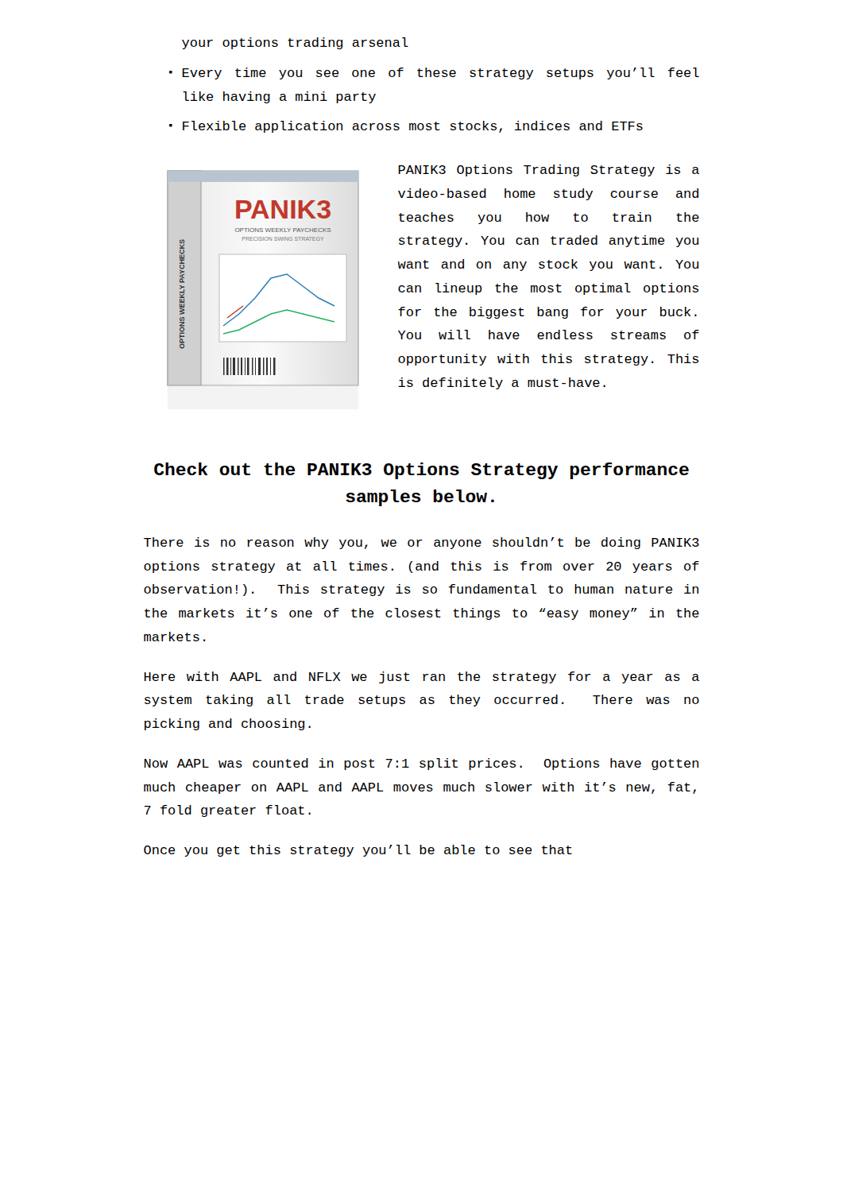your options trading arsenal
Every time you see one of these strategy setups you’ll feel like having a mini party
Flexible application across most stocks, indices and ETFs
PANIK3 Options Trading Strategy is a video-based home study course and teaches you how to train the strategy. You can traded anytime you want and on any stock you want. You can lineup the most optimal options for the biggest bang for your buck. You will have endless streams of opportunity with this strategy. This is definitely a must-have.
Check out the PANIK3 Options Strategy performance samples below.
There is no reason why you, we or anyone shouldn’t be doing PANIK3 options strategy at all times. (and this is from over 20 years of observation!). This strategy is so fundamental to human nature in the markets it’s one of the closest things to “easy money” in the markets.
Here with AAPL and NFLX we just ran the strategy for a year as a system taking all trade setups as they occurred. There was no picking and choosing.
Now AAPL was counted in post 7:1 split prices. Options have gotten much cheaper on AAPL and AAPL moves much slower with it’s new, fat, 7 fold greater float.
Once you get this strategy you’ll be able to see that